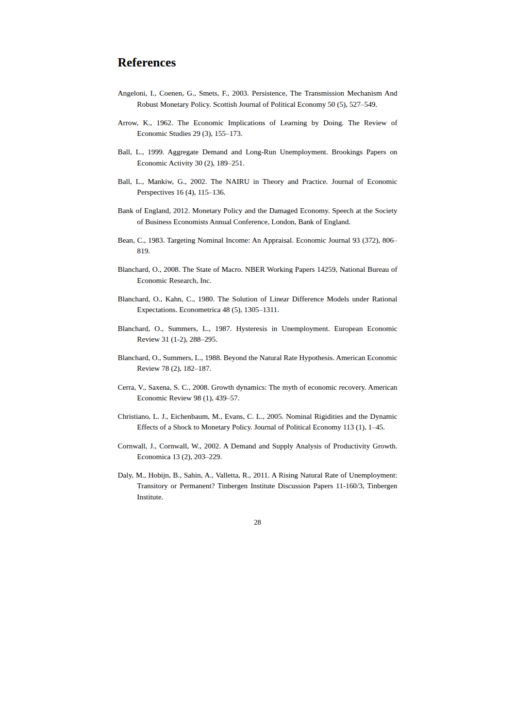References
Angeloni, I., Coenen, G., Smets, F., 2003. Persistence, The Transmission Mechanism And Robust Monetary Policy. Scottish Journal of Political Economy 50 (5), 527–549.
Arrow, K., 1962. The Economic Implications of Learning by Doing. The Review of Economic Studies 29 (3), 155–173.
Ball, L., 1999. Aggregate Demand and Long-Run Unemployment. Brookings Papers on Economic Activity 30 (2), 189–251.
Ball, L., Mankiw, G., 2002. The NAIRU in Theory and Practice. Journal of Economic Perspectives 16 (4), 115–136.
Bank of England, 2012. Monetary Policy and the Damaged Economy. Speech at the Society of Business Economists Annual Conference, London, Bank of England.
Bean, C., 1983. Targeting Nominal Income: An Appraisal. Economic Journal 93 (372), 806–819.
Blanchard, O., 2008. The State of Macro. NBER Working Papers 14259, National Bureau of Economic Research, Inc.
Blanchard, O., Kahn, C., 1980. The Solution of Linear Difference Models under Rational Expectations. Econometrica 48 (5), 1305–1311.
Blanchard, O., Summers, L., 1987. Hysteresis in Unemployment. European Economic Review 31 (1-2), 288–295.
Blanchard, O., Summers, L., 1988. Beyond the Natural Rate Hypothesis. American Economic Review 78 (2), 182–187.
Cerra, V., Saxena, S. C., 2008. Growth dynamics: The myth of economic recovery. American Economic Review 98 (1), 439–57.
Christiano, L. J., Eichenbaum, M., Evans, C. L., 2005. Nominal Rigidities and the Dynamic Effects of a Shock to Monetary Policy. Journal of Political Economy 113 (1), 1–45.
Cornwall, J., Cornwall, W., 2002. A Demand and Supply Analysis of Productivity Growth. Economica 13 (2), 203–229.
Daly, M., Hobijn, B., Sahin, A., Valletta, R., 2011. A Rising Natural Rate of Unemployment: Transitory or Permanent? Tinbergen Institute Discussion Papers 11-160/3, Tinbergen Institute.
28